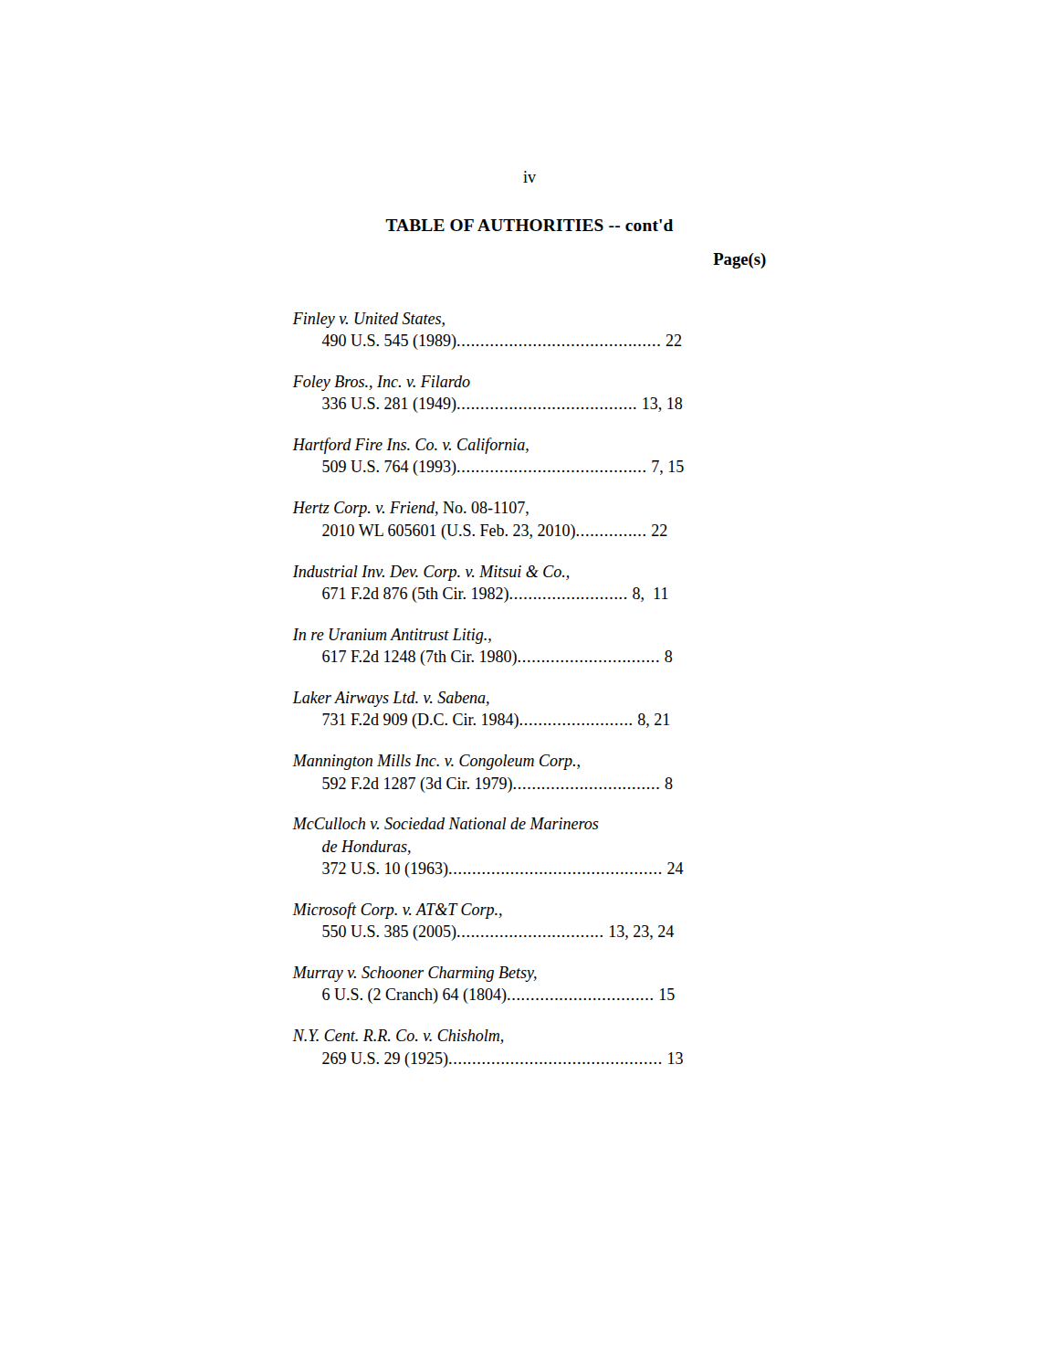iv
TABLE OF AUTHORITIES -- cont'd
Page(s)
Finley v. United States, 490 U.S. 545 (1989)........................................... 22
Foley Bros., Inc. v. Filardo 336 U.S. 281 (1949)...................................... 13, 18
Hartford Fire Ins. Co. v. California, 509 U.S. 764 (1993)........................................ 7, 15
Hertz Corp. v. Friend, No. 08-1107, 2010 WL 605601 (U.S. Feb. 23, 2010)............... 22
Industrial Inv. Dev. Corp. v. Mitsui & Co., 671 F.2d 876 (5th Cir. 1982)......................... 8, 11
In re Uranium Antitrust Litig., 617 F.2d 1248 (7th Cir. 1980).............................. 8
Laker Airways Ltd. v. Sabena, 731 F.2d 909 (D.C. Cir. 1984)........................ 8, 21
Mannington Mills Inc. v. Congoleum Corp., 592 F.2d 1287 (3d Cir. 1979)............................... 8
McCulloch v. Sociedad National de Marineros
de Honduras, 372 U.S. 10 (1963)............................................. 24
Microsoft Corp. v. AT&T Corp., 550 U.S. 385 (2005)............................... 13, 23, 24
Murray v. Schooner Charming Betsy, 6 U.S. (2 Cranch) 64 (1804)............................... 15
N.Y. Cent. R.R. Co. v. Chisholm, 269 U.S. 29 (1925)............................................. 13